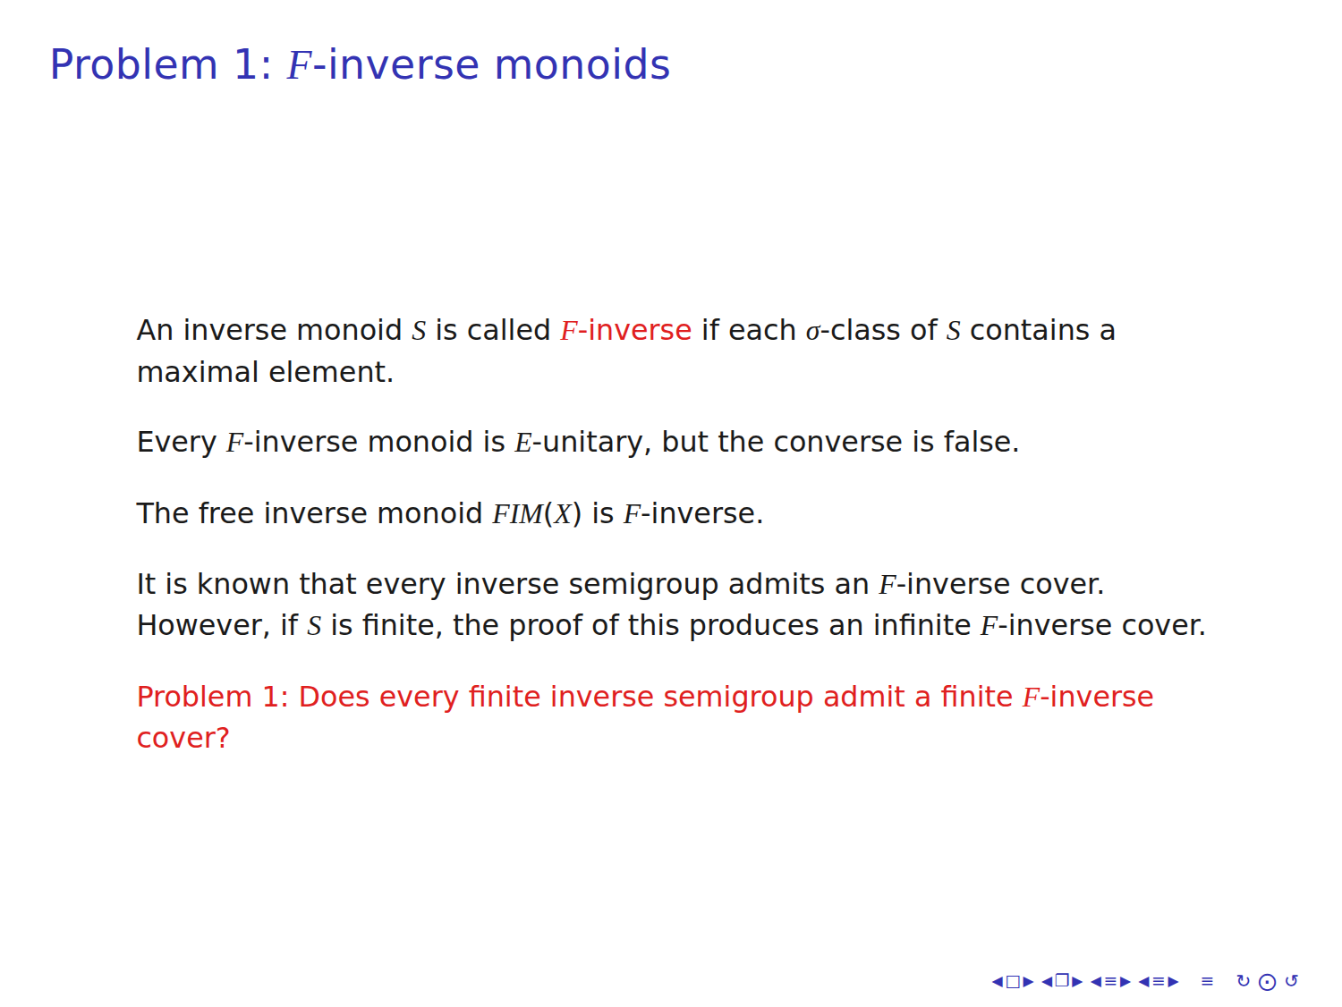Problem 1: F-inverse monoids
An inverse monoid S is called F-inverse if each σ-class of S contains a maximal element.
Every F-inverse monoid is E-unitary, but the converse is false.
The free inverse monoid FIM(X) is F-inverse.
It is known that every inverse semigroup admits an F-inverse cover. However, if S is finite, the proof of this produces an infinite F-inverse cover.
Problem 1: Does every finite inverse semigroup admit a finite F-inverse cover?
◀□▶ ◀❐▶ ◀≡▶ ◀≡▶ ≡ ↻⨀↺